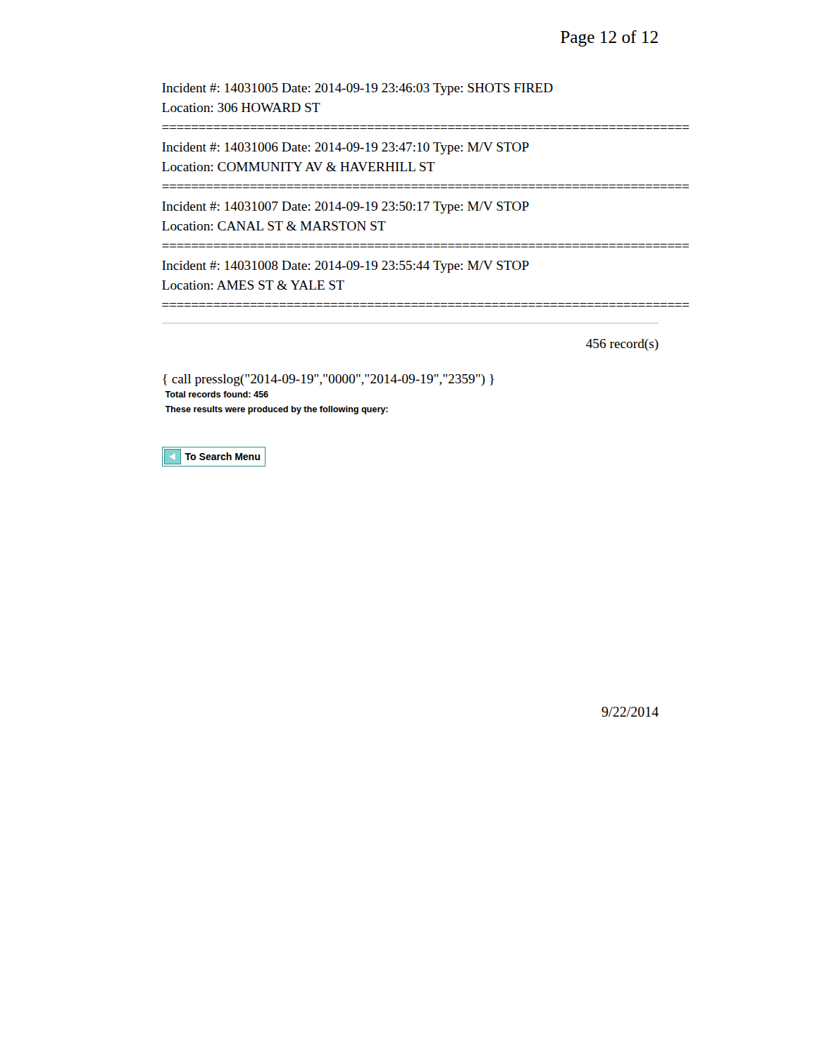Page 12 of 12
Incident #: 14031005 Date: 2014-09-19 23:46:03 Type: SHOTS FIRED
Location: 306 HOWARD ST
========================================================================
Incident #: 14031006 Date: 2014-09-19 23:47:10 Type: M/V STOP
Location: COMMUNITY AV & HAVERHILL ST
========================================================================
Incident #: 14031007 Date: 2014-09-19 23:50:17 Type: M/V STOP
Location: CANAL ST & MARSTON ST
========================================================================
Incident #: 14031008 Date: 2014-09-19 23:55:44 Type: M/V STOP
Location: AMES ST & YALE ST
========================================================================
456 record(s)
{ call presslog("2014-09-19","0000","2014-09-19","2359") }
Total records found: 456
These results were produced by the following query:
To Search Menu
9/22/2014